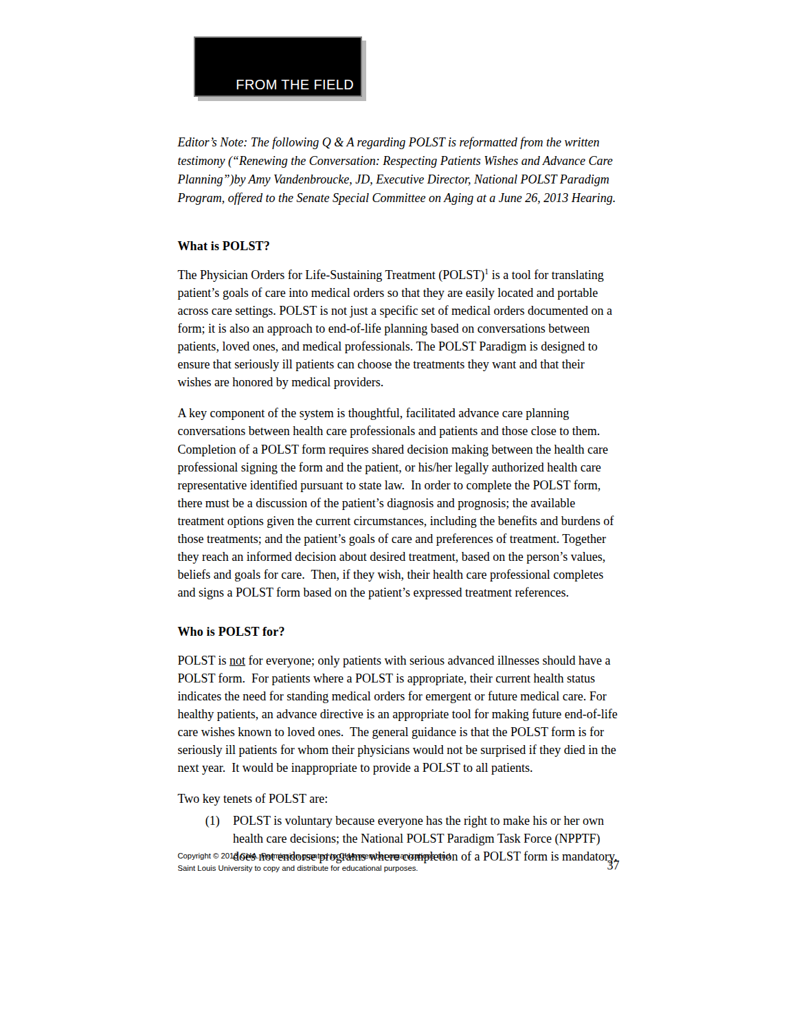FROM THE FIELD
Editor’s Note: The following Q & A regarding POLST is reformatted from the written testimony (“Renewing the Conversation: Respecting Patients Wishes and Advance Care Planning”)by Amy Vandenbroucke, JD, Executive Director, National POLST Paradigm Program, offered to the Senate Special Committee on Aging at a June 26, 2013 Hearing.
What is POLST?
The Physician Orders for Life-Sustaining Treatment (POLST)1 is a tool for translating patient’s goals of care into medical orders so that they are easily located and portable across care settings. POLST is not just a specific set of medical orders documented on a form; it is also an approach to end-of-life planning based on conversations between patients, loved ones, and medical professionals. The POLST Paradigm is designed to ensure that seriously ill patients can choose the treatments they want and that their wishes are honored by medical providers.
A key component of the system is thoughtful, facilitated advance care planning conversations between health care professionals and patients and those close to them. Completion of a POLST form requires shared decision making between the health care professional signing the form and the patient, or his/her legally authorized health care representative identified pursuant to state law. In order to complete the POLST form, there must be a discussion of the patient’s diagnosis and prognosis; the available treatment options given the current circumstances, including the benefits and burdens of those treatments; and the patient’s goals of care and preferences of treatment. Together they reach an informed decision about desired treatment, based on the person’s values, beliefs and goals for care. Then, if they wish, their health care professional completes and signs a POLST form based on the patient’s expressed treatment references.
Who is POLST for?
POLST is not for everyone; only patients with serious advanced illnesses should have a POLST form. For patients where a POLST is appropriate, their current health status indicates the need for standing medical orders for emergent or future medical care. For healthy patients, an advance directive is an appropriate tool for making future end-of-life care wishes known to loved ones. The general guidance is that the POLST form is for seriously ill patients for whom their physicians would not be surprised if they died in the next year. It would be inappropriate to provide a POLST to all patients.
Two key tenets of POLST are:
(1) POLST is voluntary because everyone has the right to make his or her own health care decisions; the National POLST Paradigm Task Force (NPPTF) does not endorse programs where completion of a POLST form is mandatory.
Copyright © 2013 CHA. Permission granted to CHA-member organizations and Saint Louis University to copy and distribute for educational purposes.
37